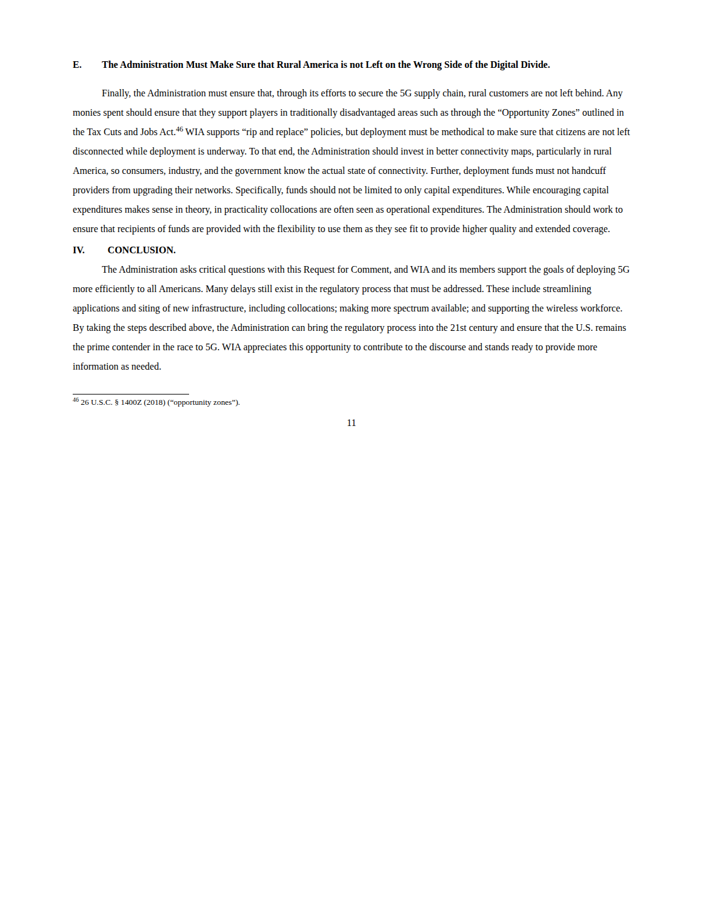E. The Administration Must Make Sure that Rural America is not Left on the Wrong Side of the Digital Divide.
Finally, the Administration must ensure that, through its efforts to secure the 5G supply chain, rural customers are not left behind. Any monies spent should ensure that they support players in traditionally disadvantaged areas such as through the “Opportunity Zones” outlined in the Tax Cuts and Jobs Act.46 WIA supports “rip and replace” policies, but deployment must be methodical to make sure that citizens are not left disconnected while deployment is underway. To that end, the Administration should invest in better connectivity maps, particularly in rural America, so consumers, industry, and the government know the actual state of connectivity. Further, deployment funds must not handcuff providers from upgrading their networks. Specifically, funds should not be limited to only capital expenditures. While encouraging capital expenditures makes sense in theory, in practicality collocations are often seen as operational expenditures. The Administration should work to ensure that recipients of funds are provided with the flexibility to use them as they see fit to provide higher quality and extended coverage.
IV. CONCLUSION.
The Administration asks critical questions with this Request for Comment, and WIA and its members support the goals of deploying 5G more efficiently to all Americans. Many delays still exist in the regulatory process that must be addressed. These include streamlining applications and siting of new infrastructure, including collocations; making more spectrum available; and supporting the wireless workforce. By taking the steps described above, the Administration can bring the regulatory process into the 21st century and ensure that the U.S. remains the prime contender in the race to 5G. WIA appreciates this opportunity to contribute to the discourse and stands ready to provide more information as needed.
46 26 U.S.C. § 1400Z (2018) (“opportunity zones”).
11